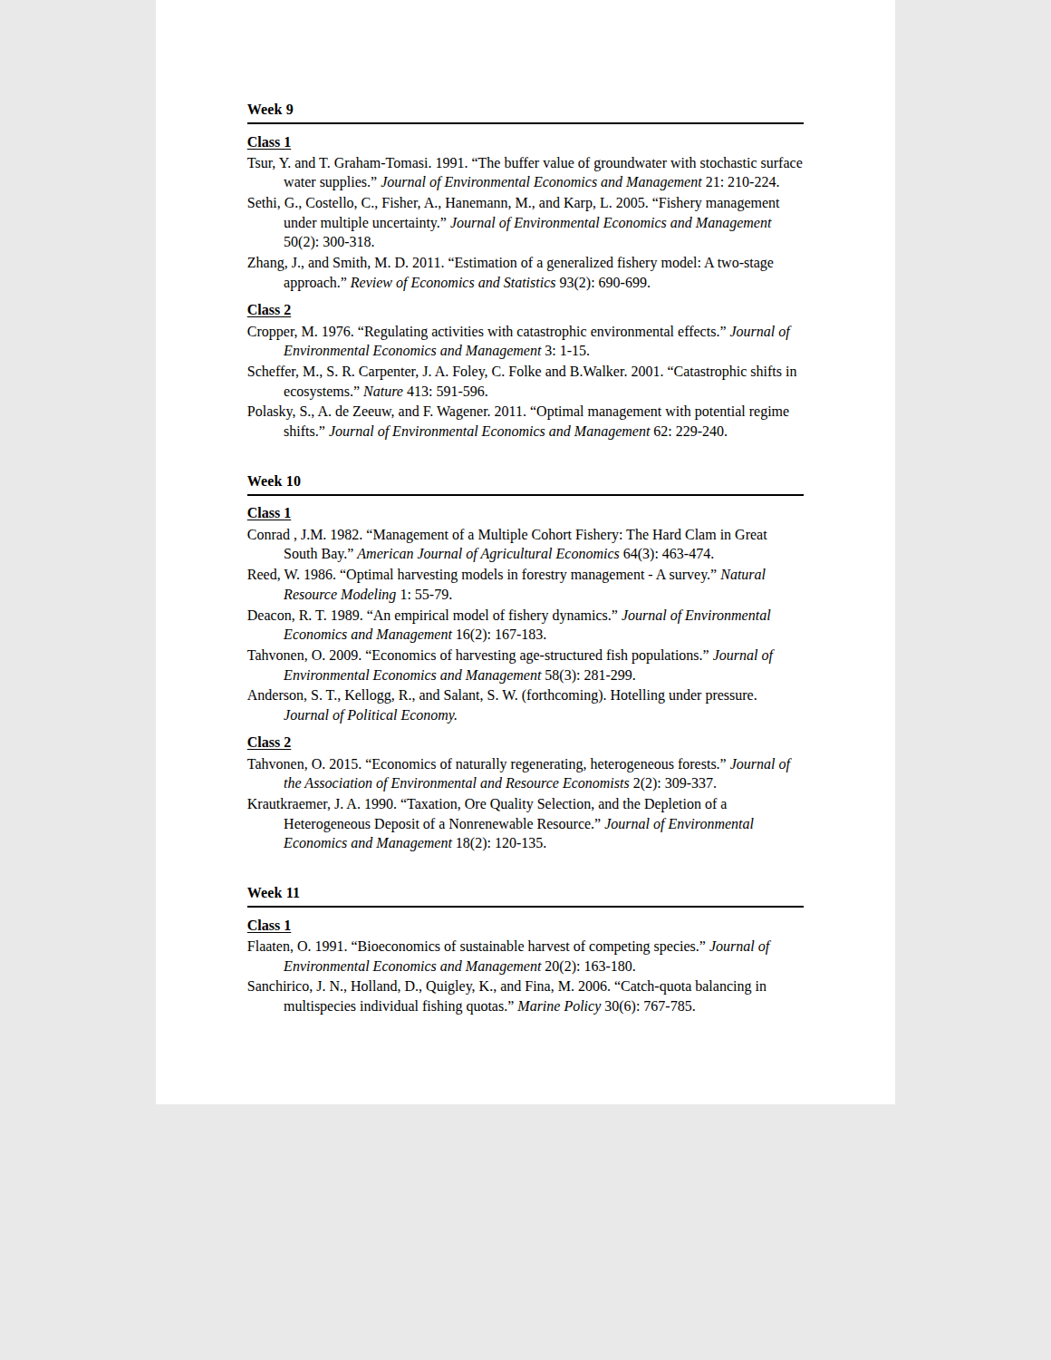Week 9
Class 1
Tsur, Y. and T. Graham-Tomasi. 1991. “The buffer value of groundwater with stochastic surface water supplies.” Journal of Environmental Economics and Management 21: 210-224.
Sethi, G., Costello, C., Fisher, A., Hanemann, M., and Karp, L. 2005. “Fishery management under multiple uncertainty.” Journal of Environmental Economics and Management 50(2): 300-318.
Zhang, J., and Smith, M. D. 2011. “Estimation of a generalized fishery model: A two-stage approach.” Review of Economics and Statistics 93(2): 690-699.
Class 2
Cropper, M. 1976. “Regulating activities with catastrophic environmental effects.” Journal of Environmental Economics and Management 3: 1-15.
Scheffer, M., S. R. Carpenter, J. A. Foley, C. Folke and B.Walker. 2001. “Catastrophic shifts in ecosystems.” Nature 413: 591-596.
Polasky, S., A. de Zeeuw, and F. Wagener. 2011. “Optimal management with potential regime shifts.” Journal of Environmental Economics and Management 62: 229-240.
Week 10
Class 1
Conrad , J.M. 1982. “Management of a Multiple Cohort Fishery: The Hard Clam in Great South Bay.” American Journal of Agricultural Economics 64(3): 463-474.
Reed, W. 1986. “Optimal harvesting models in forestry management - A survey.” Natural Resource Modeling 1: 55-79.
Deacon, R. T. 1989. “An empirical model of fishery dynamics.” Journal of Environmental Economics and Management 16(2): 167-183.
Tahvonen, O. 2009. “Economics of harvesting age-structured fish populations.” Journal of Environmental Economics and Management 58(3): 281-299.
Anderson, S. T., Kellogg, R., and Salant, S. W. (forthcoming). Hotelling under pressure. Journal of Political Economy.
Class 2
Tahvonen, O. 2015. “Economics of naturally regenerating, heterogeneous forests.” Journal of the Association of Environmental and Resource Economists 2(2): 309-337.
Krautkraemer, J. A. 1990. “Taxation, Ore Quality Selection, and the Depletion of a Heterogeneous Deposit of a Nonrenewable Resource.” Journal of Environmental Economics and Management 18(2): 120-135.
Week 11
Class 1
Flaaten, O. 1991. “Bioeconomics of sustainable harvest of competing species.” Journal of Environmental Economics and Management 20(2): 163-180.
Sanchirico, J. N., Holland, D., Quigley, K., and Fina, M. 2006. “Catch-quota balancing in multispecies individual fishing quotas.” Marine Policy 30(6): 767-785.